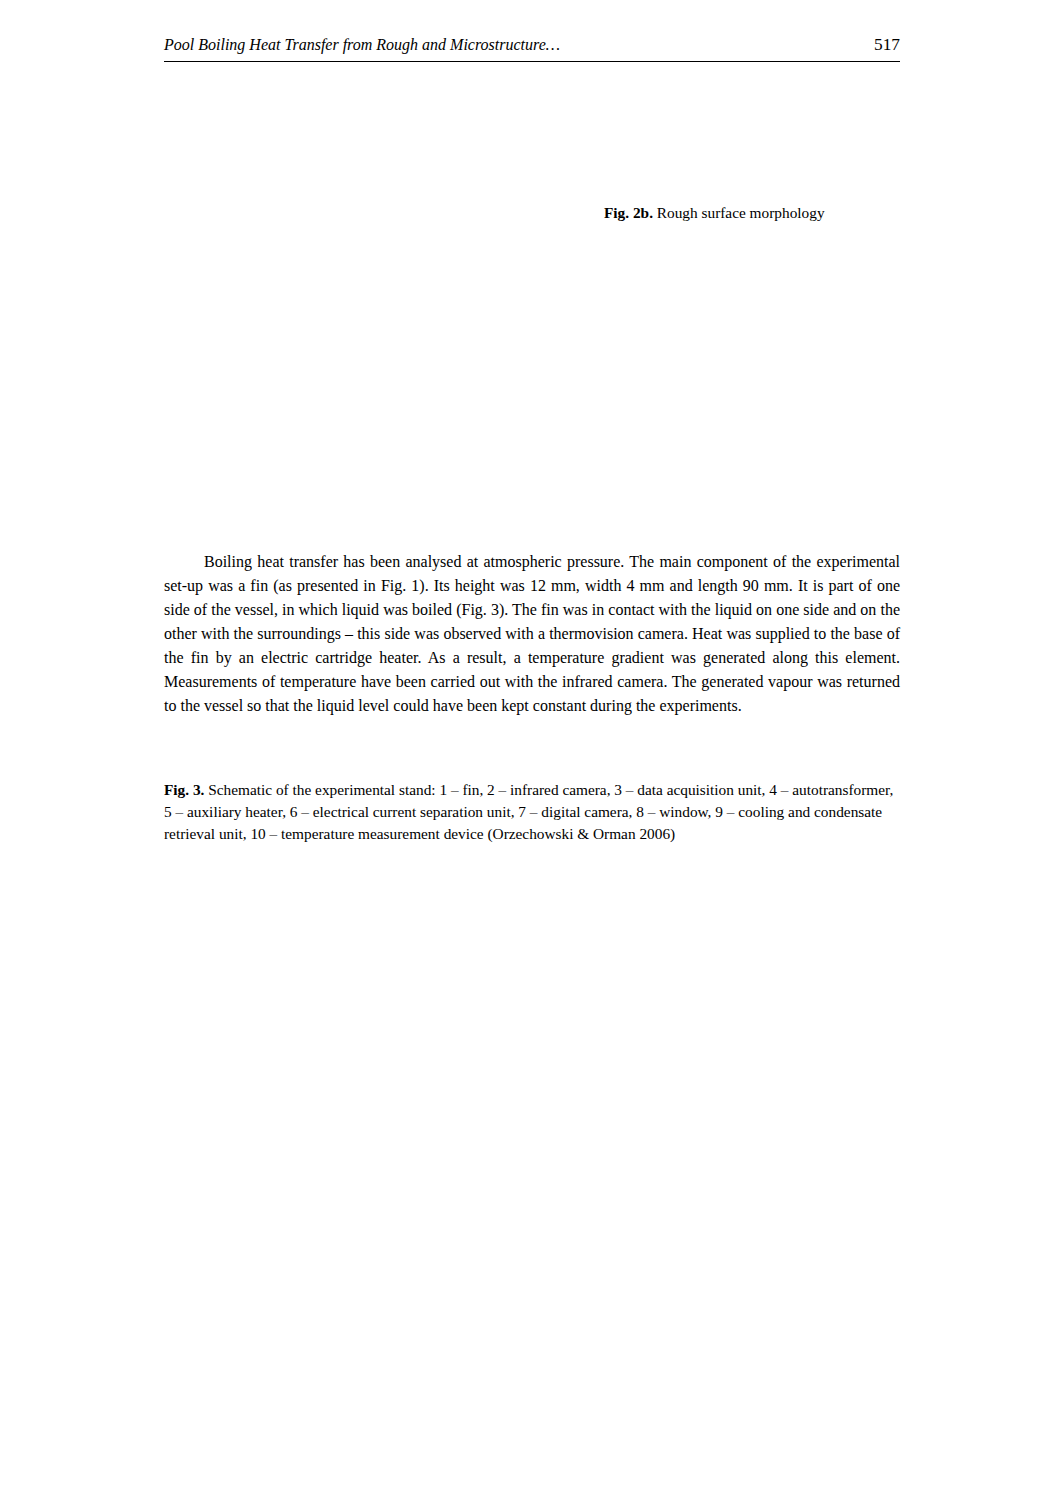Pool Boiling Heat Transfer from Rough and Microstructure… 517
Fig. 2b. Rough surface morphology
Boiling heat transfer has been analysed at atmospheric pressure. The main component of the experimental set-up was a fin (as presented in Fig. 1). Its height was 12 mm, width 4 mm and length 90 mm. It is part of one side of the vessel, in which liquid was boiled (Fig. 3). The fin was in contact with the liquid on one side and on the other with the surroundings – this side was observed with a thermovision camera. Heat was supplied to the base of the fin by an electric cartridge heater. As a result, a temperature gradient was generated along this element. Measurements of temperature have been carried out with the infrared camera. The generated vapour was returned to the vessel so that the liquid level could have been kept constant during the experiments.
Fig. 3. Schematic of the experimental stand: 1 – fin, 2 – infrared camera, 3 – data acquisition unit, 4 – autotransformer, 5 – auxiliary heater, 6 – electrical current separation unit, 7 – digital camera, 8 – window, 9 – cooling and condensate retrieval unit, 10 – temperature measurement device (Orzechowski & Orman 2006)